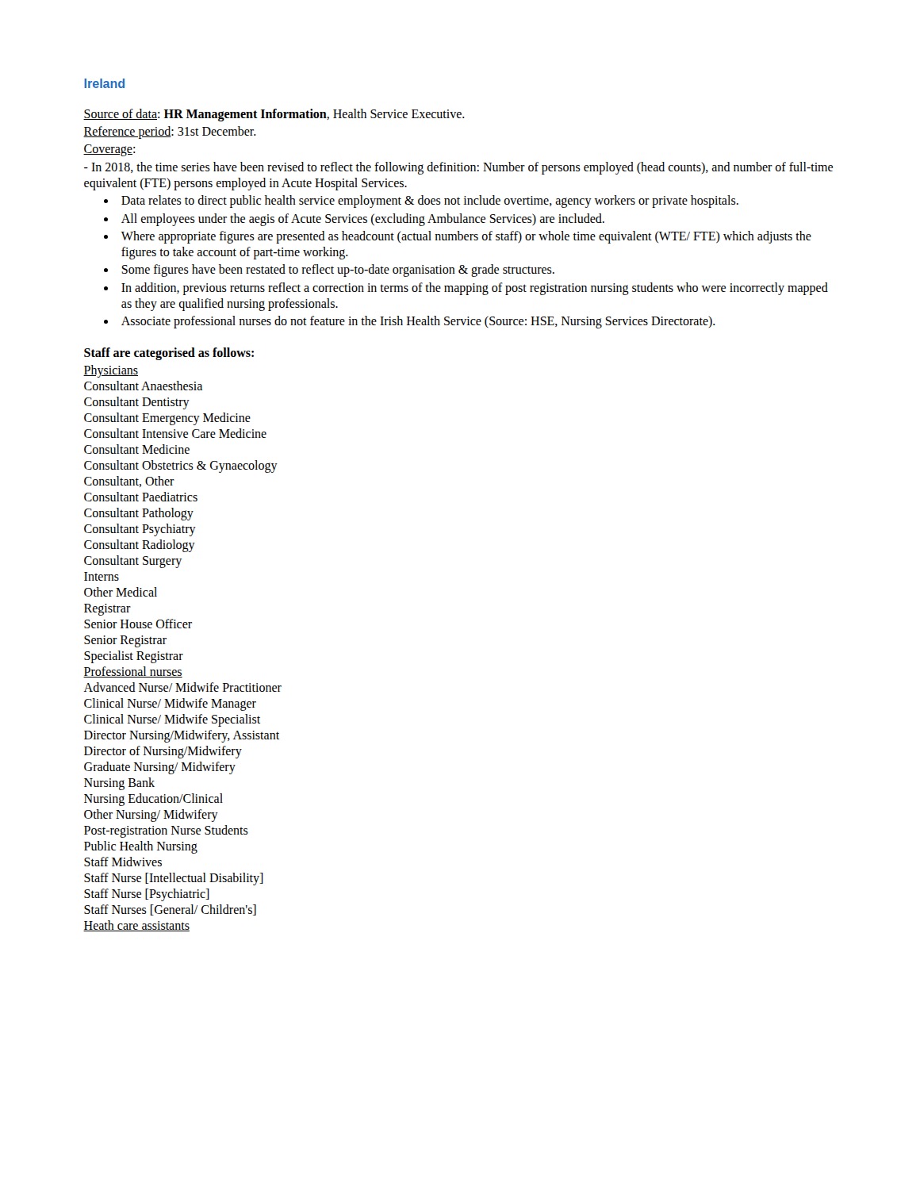Ireland
Source of data: HR Management Information, Health Service Executive.
Reference period: 31st December.
Coverage:
- In 2018, the time series have been revised to reflect the following definition: Number of persons employed (head counts), and number of full-time equivalent (FTE) persons employed in Acute Hospital Services.
Data relates to direct public health service employment & does not include overtime, agency workers or private hospitals.
All employees under the aegis of Acute Services (excluding Ambulance Services) are included.
Where appropriate figures are presented as headcount (actual numbers of staff) or whole time equivalent (WTE/ FTE) which adjusts the figures to take account of part-time working.
Some figures have been restated to reflect up-to-date organisation & grade structures.
In addition, previous returns reflect a correction in terms of the mapping of post registration nursing students who were incorrectly mapped as they are qualified nursing professionals.
Associate professional nurses do not feature in the Irish Health Service (Source: HSE, Nursing Services Directorate).
Staff are categorised as follows:
Physicians
Consultant Anaesthesia
Consultant Dentistry
Consultant Emergency Medicine
Consultant Intensive Care Medicine
Consultant Medicine
Consultant Obstetrics & Gynaecology
Consultant, Other
Consultant Paediatrics
Consultant Pathology
Consultant Psychiatry
Consultant Radiology
Consultant Surgery
Interns
Other Medical
Registrar
Senior House Officer
Senior Registrar
Specialist Registrar
Professional nurses
Advanced Nurse/ Midwife Practitioner
Clinical Nurse/ Midwife Manager
Clinical Nurse/ Midwife Specialist
Director Nursing/Midwifery, Assistant
Director of Nursing/Midwifery
Graduate Nursing/ Midwifery
Nursing Bank
Nursing Education/Clinical
Other Nursing/ Midwifery
Post-registration Nurse Students
Public Health Nursing
Staff Midwives
Staff Nurse [Intellectual Disability]
Staff Nurse [Psychiatric]
Staff Nurses [General/ Children's]
Heath care assistants